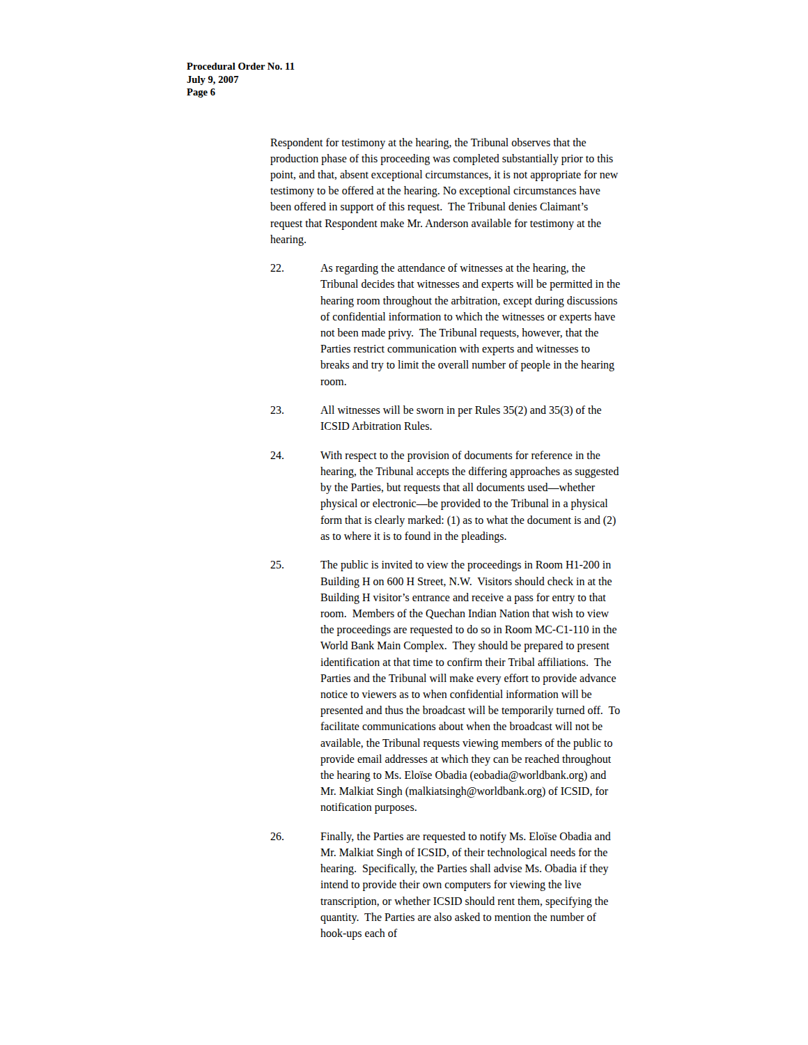Procedural Order No. 11
July 9, 2007
Page 6
Respondent for testimony at the hearing, the Tribunal observes that the production phase of this proceeding was completed substantially prior to this point, and that, absent exceptional circumstances, it is not appropriate for new testimony to be offered at the hearing. No exceptional circumstances have been offered in support of this request. The Tribunal denies Claimant’s request that Respondent make Mr. Anderson available for testimony at the hearing.
22. As regarding the attendance of witnesses at the hearing, the Tribunal decides that witnesses and experts will be permitted in the hearing room throughout the arbitration, except during discussions of confidential information to which the witnesses or experts have not been made privy. The Tribunal requests, however, that the Parties restrict communication with experts and witnesses to breaks and try to limit the overall number of people in the hearing room.
23. All witnesses will be sworn in per Rules 35(2) and 35(3) of the ICSID Arbitration Rules.
24. With respect to the provision of documents for reference in the hearing, the Tribunal accepts the differing approaches as suggested by the Parties, but requests that all documents used—whether physical or electronic—be provided to the Tribunal in a physical form that is clearly marked: (1) as to what the document is and (2) as to where it is to found in the pleadings.
25. The public is invited to view the proceedings in Room H1-200 in Building H on 600 H Street, N.W. Visitors should check in at the Building H visitor’s entrance and receive a pass for entry to that room. Members of the Quechan Indian Nation that wish to view the proceedings are requested to do so in Room MC-C1-110 in the World Bank Main Complex. They should be prepared to present identification at that time to confirm their Tribal affiliations. The Parties and the Tribunal will make every effort to provide advance notice to viewers as to when confidential information will be presented and thus the broadcast will be temporarily turned off. To facilitate communications about when the broadcast will not be available, the Tribunal requests viewing members of the public to provide email addresses at which they can be reached throughout the hearing to Ms. Eloïse Obadia (eobadia@worldbank.org) and Mr. Malkiat Singh (malkiatsingh@worldbank.org) of ICSID, for notification purposes.
26. Finally, the Parties are requested to notify Ms. Eloïse Obadia and Mr. Malkiat Singh of ICSID, of their technological needs for the hearing. Specifically, the Parties shall advise Ms. Obadia if they intend to provide their own computers for viewing the live transcription, or whether ICSID should rent them, specifying the quantity. The Parties are also asked to mention the number of hook-ups each of